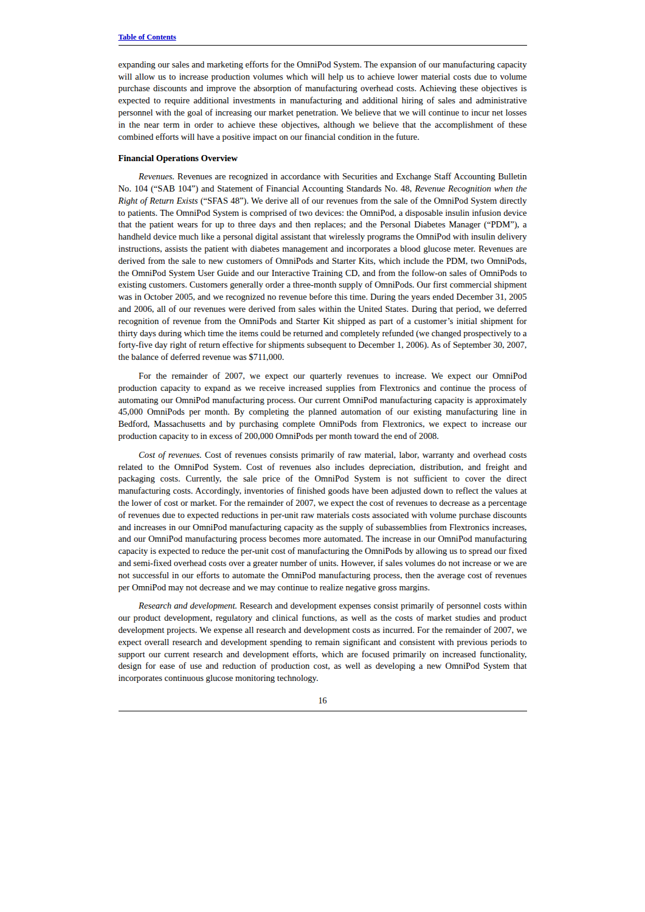Table of Contents
expanding our sales and marketing efforts for the OmniPod System. The expansion of our manufacturing capacity will allow us to increase production volumes which will help us to achieve lower material costs due to volume purchase discounts and improve the absorption of manufacturing overhead costs. Achieving these objectives is expected to require additional investments in manufacturing and additional hiring of sales and administrative personnel with the goal of increasing our market penetration. We believe that we will continue to incur net losses in the near term in order to achieve these objectives, although we believe that the accomplishment of these combined efforts will have a positive impact on our financial condition in the future.
Financial Operations Overview
Revenues. Revenues are recognized in accordance with Securities and Exchange Staff Accounting Bulletin No. 104 (“SAB 104”) and Statement of Financial Accounting Standards No. 48, Revenue Recognition when the Right of Return Exists (“SFAS 48”). We derive all of our revenues from the sale of the OmniPod System directly to patients. The OmniPod System is comprised of two devices: the OmniPod, a disposable insulin infusion device that the patient wears for up to three days and then replaces; and the Personal Diabetes Manager (“PDM”), a handheld device much like a personal digital assistant that wirelessly programs the OmniPod with insulin delivery instructions, assists the patient with diabetes management and incorporates a blood glucose meter. Revenues are derived from the sale to new customers of OmniPods and Starter Kits, which include the PDM, two OmniPods, the OmniPod System User Guide and our Interactive Training CD, and from the follow-on sales of OmniPods to existing customers. Customers generally order a three-month supply of OmniPods. Our first commercial shipment was in October 2005, and we recognized no revenue before this time. During the years ended December 31, 2005 and 2006, all of our revenues were derived from sales within the United States. During that period, we deferred recognition of revenue from the OmniPods and Starter Kit shipped as part of a customer’s initial shipment for thirty days during which time the items could be returned and completely refunded (we changed prospectively to a forty-five day right of return effective for shipments subsequent to December 1, 2006). As of September 30, 2007, the balance of deferred revenue was $711,000.
For the remainder of 2007, we expect our quarterly revenues to increase. We expect our OmniPod production capacity to expand as we receive increased supplies from Flextronics and continue the process of automating our OmniPod manufacturing process. Our current OmniPod manufacturing capacity is approximately 45,000 OmniPods per month. By completing the planned automation of our existing manufacturing line in Bedford, Massachusetts and by purchasing complete OmniPods from Flextronics, we expect to increase our production capacity to in excess of 200,000 OmniPods per month toward the end of 2008.
Cost of revenues. Cost of revenues consists primarily of raw material, labor, warranty and overhead costs related to the OmniPod System. Cost of revenues also includes depreciation, distribution, and freight and packaging costs. Currently, the sale price of the OmniPod System is not sufficient to cover the direct manufacturing costs. Accordingly, inventories of finished goods have been adjusted down to reflect the values at the lower of cost or market. For the remainder of 2007, we expect the cost of revenues to decrease as a percentage of revenues due to expected reductions in per-unit raw materials costs associated with volume purchase discounts and increases in our OmniPod manufacturing capacity as the supply of subassemblies from Flextronics increases, and our OmniPod manufacturing process becomes more automated. The increase in our OmniPod manufacturing capacity is expected to reduce the per-unit cost of manufacturing the OmniPods by allowing us to spread our fixed and semi-fixed overhead costs over a greater number of units. However, if sales volumes do not increase or we are not successful in our efforts to automate the OmniPod manufacturing process, then the average cost of revenues per OmniPod may not decrease and we may continue to realize negative gross margins.
Research and development. Research and development expenses consist primarily of personnel costs within our product development, regulatory and clinical functions, as well as the costs of market studies and product development projects. We expense all research and development costs as incurred. For the remainder of 2007, we expect overall research and development spending to remain significant and consistent with previous periods to support our current research and development efforts, which are focused primarily on increased functionality, design for ease of use and reduction of production cost, as well as developing a new OmniPod System that incorporates continuous glucose monitoring technology.
16